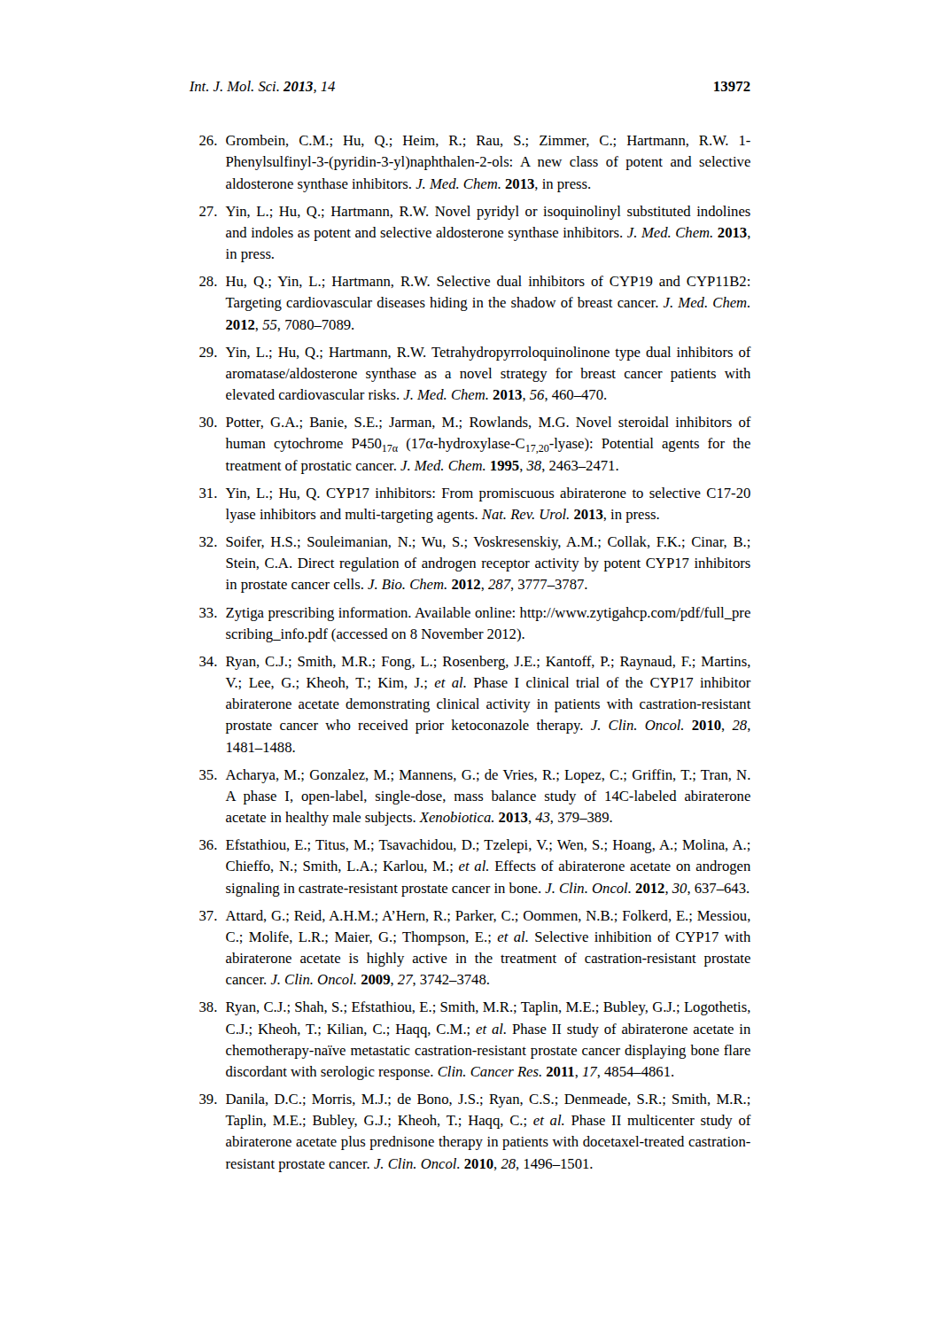Int. J. Mol. Sci. 2013, 14
13972
26. Grombein, C.M.; Hu, Q.; Heim, R.; Rau, S.; Zimmer, C.; Hartmann, R.W. 1-Phenylsulfinyl-3-(pyridin-3-yl)naphthalen-2-ols: A new class of potent and selective aldosterone synthase inhibitors. J. Med. Chem. 2013, in press.
27. Yin, L.; Hu, Q.; Hartmann, R.W. Novel pyridyl or isoquinolinyl substituted indolines and indoles as potent and selective aldosterone synthase inhibitors. J. Med. Chem. 2013, in press.
28. Hu, Q.; Yin, L.; Hartmann, R.W. Selective dual inhibitors of CYP19 and CYP11B2: Targeting cardiovascular diseases hiding in the shadow of breast cancer. J. Med. Chem. 2012, 55, 7080–7089.
29. Yin, L.; Hu, Q.; Hartmann, R.W. Tetrahydropyrroloquinolinone type dual inhibitors of aromatase/aldosterone synthase as a novel strategy for breast cancer patients with elevated cardiovascular risks. J. Med. Chem. 2013, 56, 460–470.
30. Potter, G.A.; Banie, S.E.; Jarman, M.; Rowlands, M.G. Novel steroidal inhibitors of human cytochrome P45017α (17α-hydroxylase-C17,20-lyase): Potential agents for the treatment of prostatic cancer. J. Med. Chem. 1995, 38, 2463–2471.
31. Yin, L.; Hu, Q. CYP17 inhibitors: From promiscuous abiraterone to selective C17-20 lyase inhibitors and multi-targeting agents. Nat. Rev. Urol. 2013, in press.
32. Soifer, H.S.; Souleimanian, N.; Wu, S.; Voskresenskiy, A.M.; Collak, F.K.; Cinar, B.; Stein, C.A. Direct regulation of androgen receptor activity by potent CYP17 inhibitors in prostate cancer cells. J. Bio. Chem. 2012, 287, 3777–3787.
33. Zytiga prescribing information. Available online: http://www.zytigahcp.com/pdf/full_prescribing_info.pdf (accessed on 8 November 2012).
34. Ryan, C.J.; Smith, M.R.; Fong, L.; Rosenberg, J.E.; Kantoff, P.; Raynaud, F.; Martins, V.; Lee, G.; Kheoh, T.; Kim, J.; et al. Phase I clinical trial of the CYP17 inhibitor abiraterone acetate demonstrating clinical activity in patients with castration-resistant prostate cancer who received prior ketoconazole therapy. J. Clin. Oncol. 2010, 28, 1481–1488.
35. Acharya, M.; Gonzalez, M.; Mannens, G.; de Vries, R.; Lopez, C.; Griffin, T.; Tran, N. A phase I, open-label, single-dose, mass balance study of 14C-labeled abiraterone acetate in healthy male subjects. Xenobiotica. 2013, 43, 379–389.
36. Efstathiou, E.; Titus, M.; Tsavachidou, D.; Tzelepi, V.; Wen, S.; Hoang, A.; Molina, A.; Chieffo, N.; Smith, L.A.; Karlou, M.; et al. Effects of abiraterone acetate on androgen signaling in castrate-resistant prostate cancer in bone. J. Clin. Oncol. 2012, 30, 637–643.
37. Attard, G.; Reid, A.H.M.; A’Hern, R.; Parker, C.; Oommen, N.B.; Folkerd, E.; Messiou, C.; Molife, L.R.; Maier, G.; Thompson, E.; et al. Selective inhibition of CYP17 with abiraterone acetate is highly active in the treatment of castration-resistant prostate cancer. J. Clin. Oncol. 2009, 27, 3742–3748.
38. Ryan, C.J.; Shah, S.; Efstathiou, E.; Smith, M.R.; Taplin, M.E.; Bubley, G.J.; Logothetis, C.J.; Kheoh, T.; Kilian, C.; Haqq, C.M.; et al. Phase II study of abiraterone acetate in chemotherapy-naïve metastatic castration-resistant prostate cancer displaying bone flare discordant with serologic response. Clin. Cancer Res. 2011, 17, 4854–4861.
39. Danila, D.C.; Morris, M.J.; de Bono, J.S.; Ryan, C.S.; Denmeade, S.R.; Smith, M.R.; Taplin, M.E.; Bubley, G.J.; Kheoh, T.; Haqq, C.; et al. Phase II multicenter study of abiraterone acetate plus prednisone therapy in patients with docetaxel-treated castration-resistant prostate cancer. J. Clin. Oncol. 2010, 28, 1496–1501.